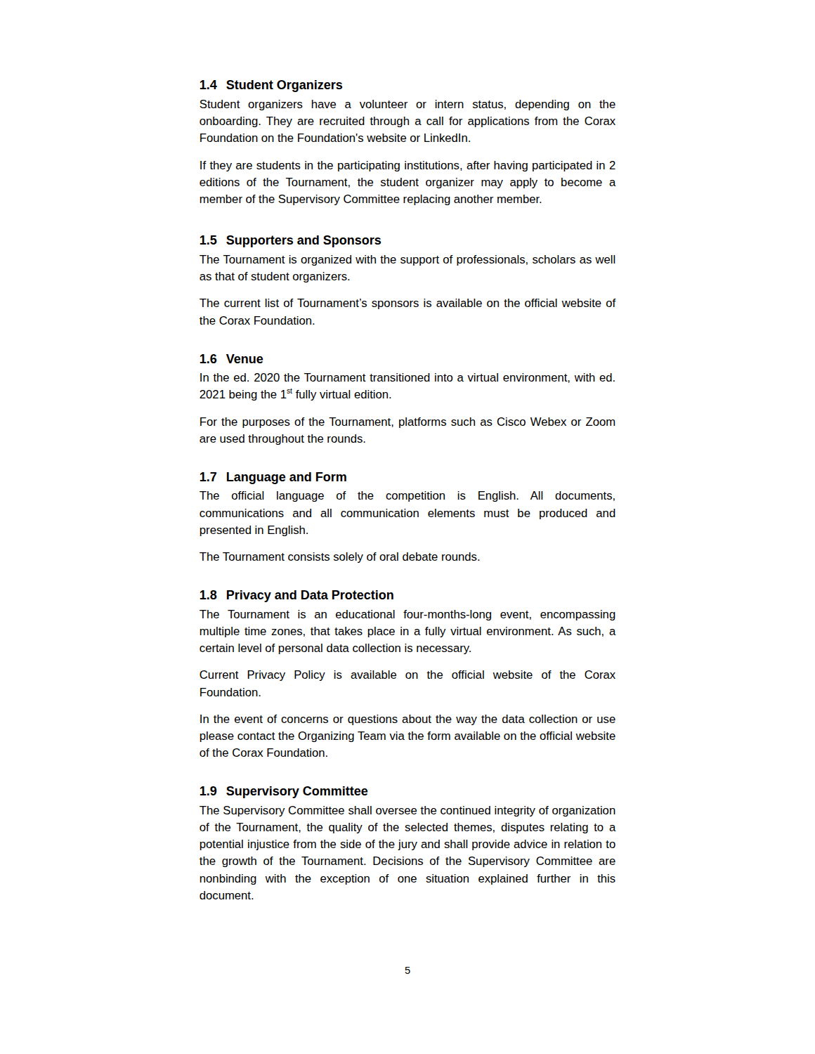1.4 Student Organizers
Student organizers have a volunteer or intern status, depending on the onboarding. They are recruited through a call for applications from the Corax Foundation on the Foundation's website or LinkedIn.
If they are students in the participating institutions, after having participated in 2 editions of the Tournament, the student organizer may apply to become a member of the Supervisory Committee replacing another member.
1.5 Supporters and Sponsors
The Tournament is organized with the support of professionals, scholars as well as that of student organizers.
The current list of Tournament’s sponsors is available on the official website of the Corax Foundation.
1.6 Venue
In the ed. 2020 the Tournament transitioned into a virtual environment, with ed. 2021 being the 1st fully virtual edition.
For the purposes of the Tournament, platforms such as Cisco Webex or Zoom are used throughout the rounds.
1.7 Language and Form
The official language of the competition is English. All documents, communications and all communication elements must be produced and presented in English.
The Tournament consists solely of oral debate rounds.
1.8 Privacy and Data Protection
The Tournament is an educational four-months-long event, encompassing multiple time zones, that takes place in a fully virtual environment. As such, a certain level of personal data collection is necessary.
Current Privacy Policy is available on the official website of the Corax Foundation.
In the event of concerns or questions about the way the data collection or use please contact the Organizing Team via the form available on the official website of the Corax Foundation.
1.9 Supervisory Committee
The Supervisory Committee shall oversee the continued integrity of organization of the Tournament, the quality of the selected themes, disputes relating to a potential injustice from the side of the jury and shall provide advice in relation to the growth of the Tournament. Decisions of the Supervisory Committee are nonbinding with the exception of one situation explained further in this document.
5